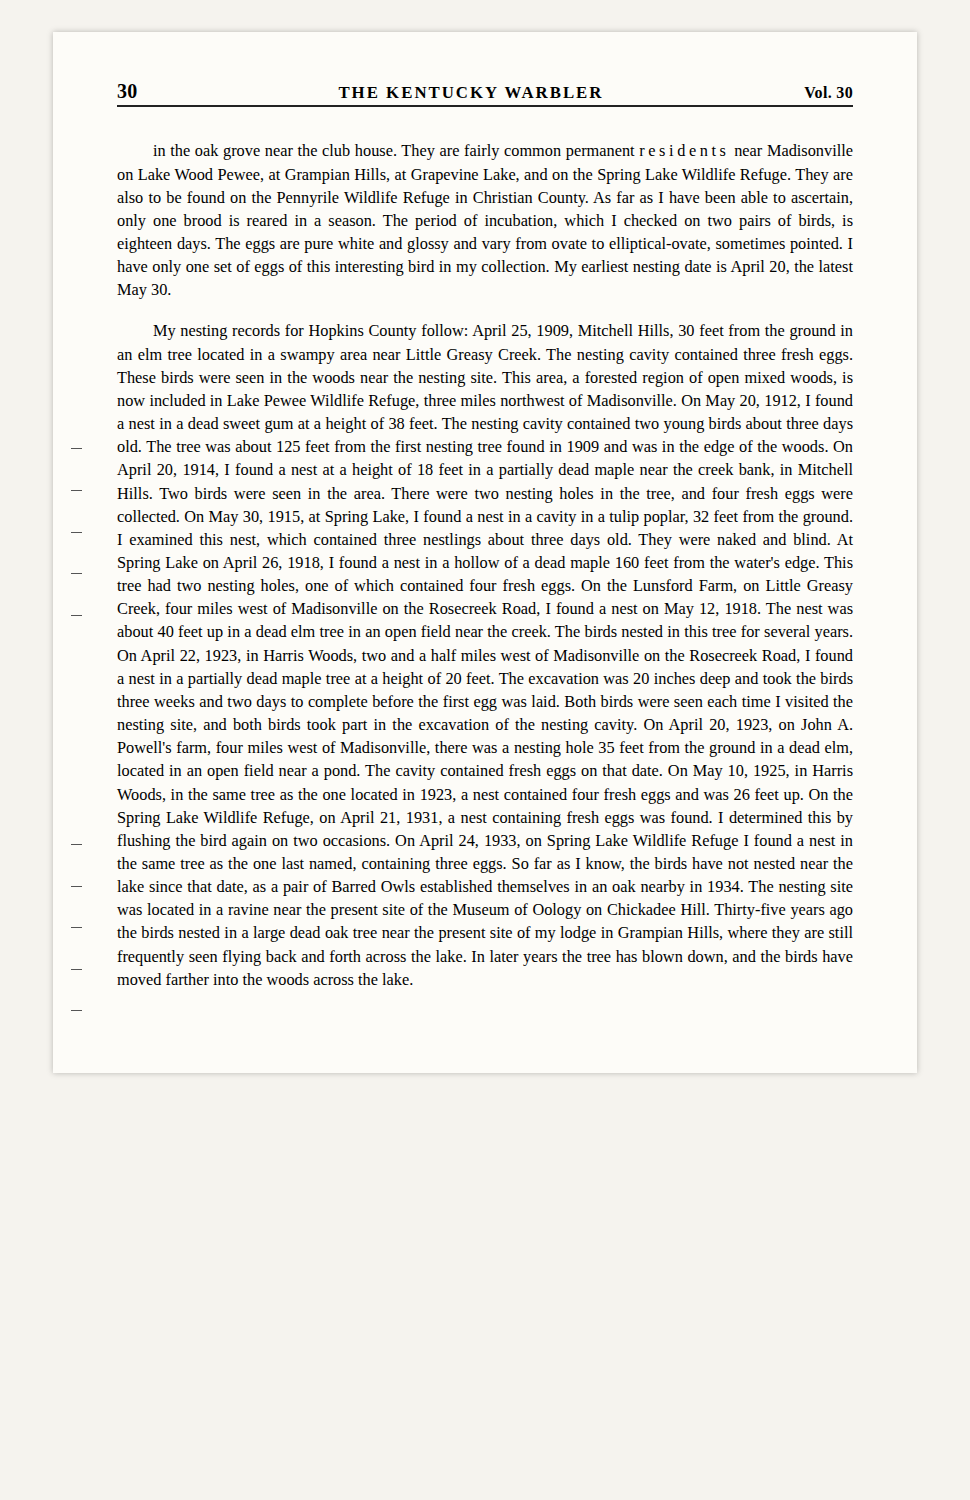30 THE KENTUCKY WARBLER Vol. 30
in the oak grove near the club house. They are fairly common permanent residents near Madisonville on Lake Wood Pewee, at Grampian Hills, at Grapevine Lake, and on the Spring Lake Wildlife Refuge. They are also to be found on the Pennyrile Wildlife Refuge in Christian County. As far as I have been able to ascertain, only one brood is reared in a season. The period of incubation, which I checked on two pairs of birds, is eighteen days. The eggs are pure white and glossy and vary from ovate to elliptical-ovate, sometimes pointed. I have only one set of eggs of this interesting bird in my collection. My earliest nesting date is April 20, the latest May 30.
My nesting records for Hopkins County follow: April 25, 1909, Mitchell Hills, 30 feet from the ground in an elm tree located in a swampy area near Little Greasy Creek. The nesting cavity contained three fresh eggs. These birds were seen in the woods near the nesting site. This area, a forested region of open mixed woods, is now included in Lake Pewee Wildlife Refuge, three miles northwest of Madisonville. On May 20, 1912, I found a nest in a dead sweet gum at a height of 38 feet. The nesting cavity contained two young birds about three days old. The tree was about 125 feet from the first nesting tree found in 1909 and was in the edge of the woods. On April 20, 1914, I found a nest at a height of 18 feet in a partially dead maple near the creek bank, in Mitchell Hills. Two birds were seen in the area. There were two nesting holes in the tree, and four fresh eggs were collected. On May 30, 1915, at Spring Lake, I found a nest in a cavity in a tulip poplar, 32 feet from the ground. I examined this nest, which contained three nestlings about three days old. They were naked and blind. At Spring Lake on April 26, 1918, I found a nest in a hollow of a dead maple 160 feet from the water's edge. This tree had two nesting holes, one of which contained four fresh eggs. On the Lunsford Farm, on Little Greasy Creek, four miles west of Madisonville on the Rosecreek Road, I found a nest on May 12, 1918. The nest was about 40 feet up in a dead elm tree in an open field near the creek. The birds nested in this tree for several years. On April 22, 1923, in Harris Woods, two and a half miles west of Madisonville on the Rosecreek Road, I found a nest in a partially dead maple tree at a height of 20 feet. The excavation was 20 inches deep and took the birds three weeks and two days to complete before the first egg was laid. Both birds were seen each time I visited the nesting site, and both birds took part in the excavation of the nesting cavity. On April 20, 1923, on John A. Powell's farm, four miles west of Madisonville, there was a nesting hole 35 feet from the ground in a dead elm, located in an open field near a pond. The cavity contained fresh eggs on that date. On May 10, 1925, in Harris Woods, in the same tree as the one located in 1923, a nest contained four fresh eggs and was 26 feet up. On the Spring Lake Wildlife Refuge, on April 21, 1931, a nest containing fresh eggs was found. I determined this by flushing the bird again on two occasions. On April 24, 1933, on Spring Lake Wildlife Refuge I found a nest in the same tree as the one last named, containing three eggs. So far as I know, the birds have not nested near the lake since that date, as a pair of Barred Owls established themselves in an oak nearby in 1934. The nesting site was located in a ravine near the present site of the Museum of Oology on Chickadee Hill. Thirty-five years ago the birds nested in a large dead oak tree near the present site of my lodge in Grampian Hills, where they are still frequently seen flying back and forth across the lake. In later years the tree has blown down, and the birds have moved farther into the woods across the lake.